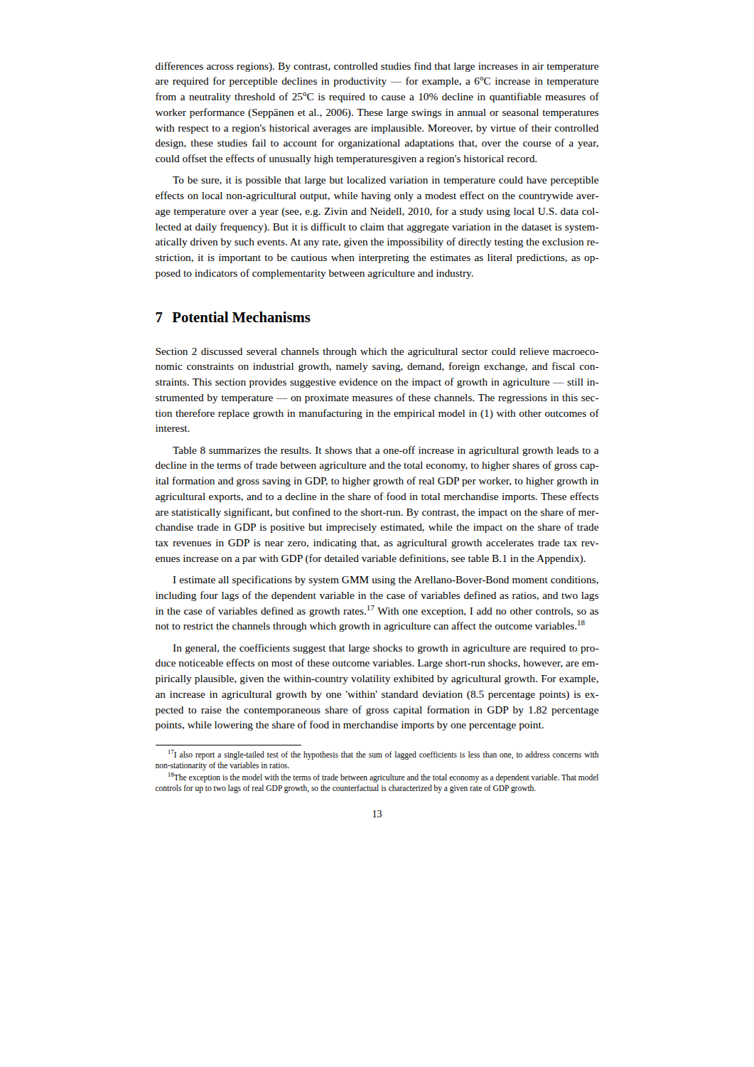differences across regions). By contrast, controlled studies find that large increases in air temperature are required for perceptible declines in productivity — for example, a 6oC increase in temperature from a neutrality threshold of 25oC is required to cause a 10% decline in quantifiable measures of worker performance (Seppänen et al., 2006). These large swings in annual or seasonal temperatures with respect to a region's historical averages are implausible. Moreover, by virtue of their controlled design, these studies fail to account for organizational adaptations that, over the course of a year, could offset the effects of unusually high temperaturesgiven a region's historical record.
To be sure, it is possible that large but localized variation in temperature could have perceptible effects on local non-agricultural output, while having only a modest effect on the countrywide average temperature over a year (see, e.g. Zivin and Neidell, 2010, for a study using local U.S. data collected at daily frequency). But it is difficult to claim that aggregate variation in the dataset is systematically driven by such events. At any rate, given the impossibility of directly testing the exclusion restriction, it is important to be cautious when interpreting the estimates as literal predictions, as opposed to indicators of complementarity between agriculture and industry.
7 Potential Mechanisms
Section 2 discussed several channels through which the agricultural sector could relieve macroeconomic constraints on industrial growth, namely saving, demand, foreign exchange, and fiscal constraints. This section provides suggestive evidence on the impact of growth in agriculture — still instrumented by temperature — on proximate measures of these channels. The regressions in this section therefore replace growth in manufacturing in the empirical model in (1) with other outcomes of interest.
Table 8 summarizes the results. It shows that a one-off increase in agricultural growth leads to a decline in the terms of trade between agriculture and the total economy, to higher shares of gross capital formation and gross saving in GDP, to higher growth of real GDP per worker, to higher growth in agricultural exports, and to a decline in the share of food in total merchandise imports. These effects are statistically significant, but confined to the short-run. By contrast, the impact on the share of merchandise trade in GDP is positive but imprecisely estimated, while the impact on the share of trade tax revenues in GDP is near zero, indicating that, as agricultural growth accelerates trade tax revenues increase on a par with GDP (for detailed variable definitions, see table B.1 in the Appendix).
I estimate all specifications by system GMM using the Arellano-Bover-Bond moment conditions, including four lags of the dependent variable in the case of variables defined as ratios, and two lags in the case of variables defined as growth rates.17 With one exception, I add no other controls, so as not to restrict the channels through which growth in agriculture can affect the outcome variables.18
In general, the coefficients suggest that large shocks to growth in agriculture are required to produce noticeable effects on most of these outcome variables. Large short-run shocks, however, are empirically plausible, given the within-country volatility exhibited by agricultural growth. For example, an increase in agricultural growth by one 'within' standard deviation (8.5 percentage points) is expected to raise the contemporaneous share of gross capital formation in GDP by 1.82 percentage points, while lowering the share of food in merchandise imports by one percentage point.
17I also report a single-tailed test of the hypothesis that the sum of lagged coefficients is less than one, to address concerns with non-stationarity of the variables in ratios.
18The exception is the model with the terms of trade between agriculture and the total economy as a dependent variable. That model controls for up to two lags of real GDP growth, so the counterfactual is characterized by a given rate of GDP growth.
13